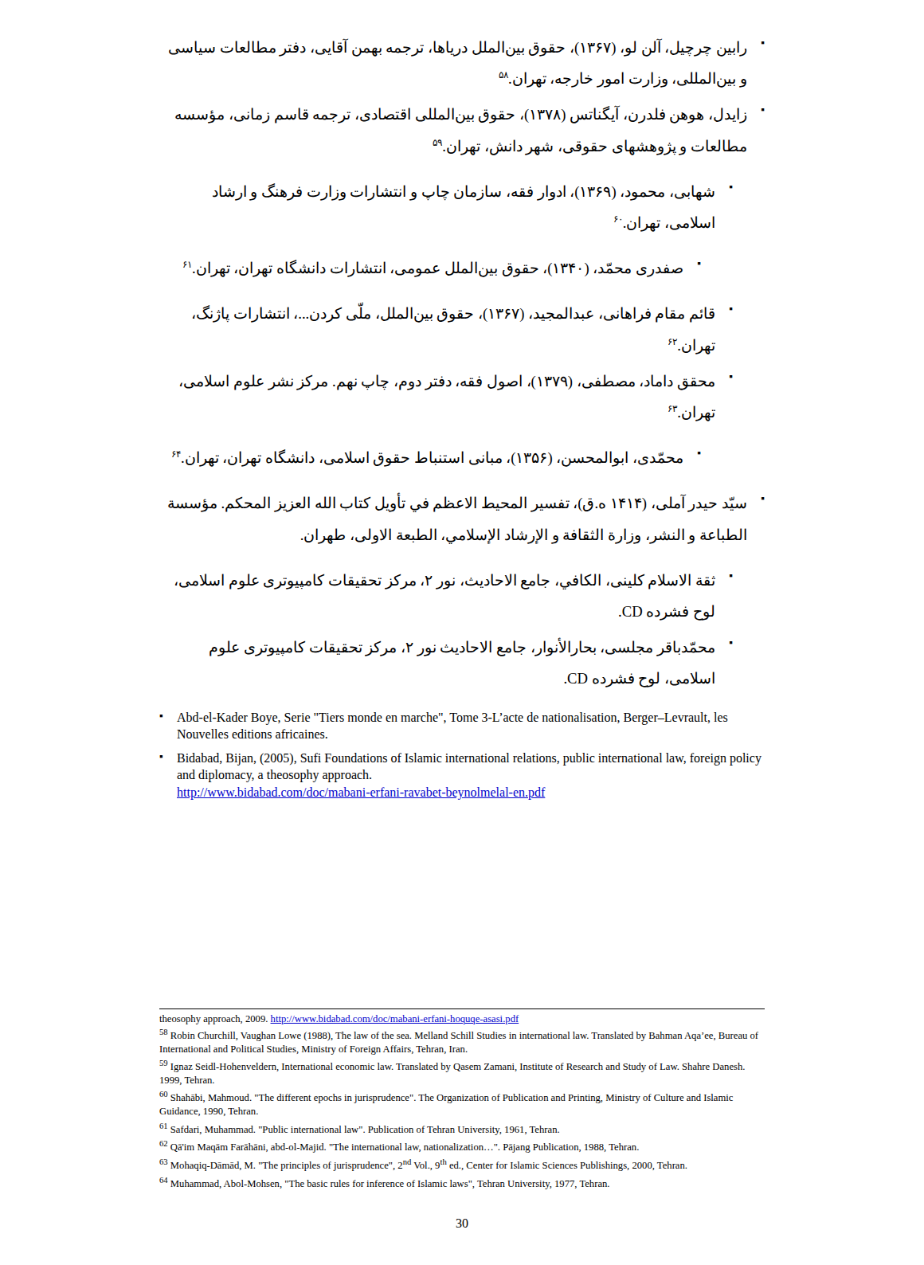رابین چرچیل، آلن لو، (۱۳۶۷)، حقوق بین‌الملل دریاها، ترجمه بهمن آقایی، دفتر مطالعات سیاسی و بین‌المللی، وزارت امور خارجه، تهران.۵۸
زایدل، هوهن فلدرن، آیگناتس (۱۳۷۸)، حقوق بین‌المللی اقتصادی، ترجمه قاسم زمانی، مؤسسه مطالعات و پژوهشهای حقوقی، شهر دانش، تهران.۵۹
شهابی، محمود، (۱۳۶۹)، ادوار فقه، سازمان چاپ و انتشارات وزارت فرهنگ و ارشاد اسلامی، تهران.۶۰
صفدری محمّد، (۱۳۴۰)، حقوق بین‌الملل عمومی، انتشارات دانشگاه تهران، تهران.۶۱
قائم مقام فراهانی، عبدالمجید، (۱۳۶۷)، حقوق بین‌الملل، ملّی کردن...، انتشارات پاژنگ، تهران.۶۲
محقق داماد، مصطفی، (۱۳۷۹)، اصول فقه، دفتر دوم، چاپ نهم. مرکز نشر علوم اسلامی، تهران.۶۳
محمّدی، ابوالمحسن، (۱۳۵۶)، مبانی استنباط حقوق اسلامی، دانشگاه تهران، تهران.۶۴
سیّد حیدر آملی، (۱۴۱۴ ه.ق)، تفسیر المحیط الاعظم في تأویل کتاب الله العزیز المحکم. مؤسسة الطباعة و النشر، وزارة الثقافة و الإرشاد الإسلامي، الطبعة الاولی، طهران.
ثقة الاسلام کلینی، الکافي، جامع الاحادیث، نور ۲، مرکز تحقیقات کامپیوتری علوم اسلامی، لوح فشرده CD.
محمّدباقر مجلسی، بحارالأنوار، جامع الاحادیث نور ۲، مرکز تحقیقات کامپیوتری علوم اسلامی، لوح فشرده CD.
Abd-el-Kader Boye, Serie "Tiers monde en marche", Tome 3-L’acte de nationalisation, Berger–Levrault, les Nouvelles editions africaines.
Bidabad, Bijan, (2005), Sufi Foundations of Islamic international relations, public international law, foreign policy and diplomacy, a theosophy approach.
http://www.bidabad.com/doc/mabani-erfani-ravabet-beynolmelal-en.pdf
theosophy approach, 2009. http://www.bidabad.com/doc/mabani-erfani-hoquqe-asasi.pdf
58 Robin Churchill, Vaughan Lowe (1988), The law of the sea. Melland Schill Studies in international law. Translated by Bahman Aqa’ee, Bureau of International and Political Studies, Ministry of Foreign Affairs, Tehran, Iran.
59 Ignaz Seidl-Hohenveldern, International economic law. Translated by Qasem Zamani, Institute of Research and Study of Law. Shahre Danesh. 1999, Tehran.
60 Shahābi, Mahmoud. "The different epochs in jurisprudence". The Organization of Publication and Printing, Ministry of Culture and Islamic Guidance, 1990, Tehran.
61 Safdari, Muhammad. "Public international law". Publication of Tehran University, 1961, Tehran.
62 Qā'im Maqām Farāhāni, abd-ol-Majid. "The international law, nationalization…". Pājang Publication, 1988, Tehran.
63 Mohaqiq-Dāmād, M. "The principles of jurisprudence", 2nd Vol., 9th ed., Center for Islamic Sciences Publishings, 2000, Tehran.
64 Muhammad, Abol-Mohsen, "The basic rules for inference of Islamic laws", Tehran University, 1977, Tehran.
30